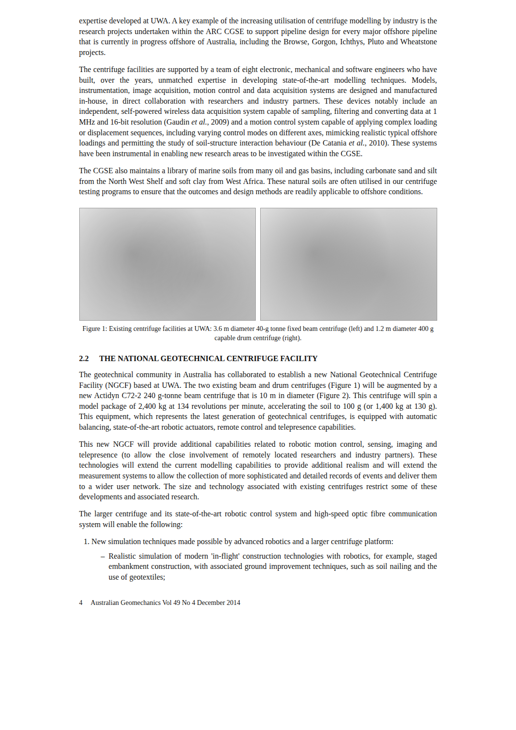expertise developed at UWA. A key example of the increasing utilisation of centrifuge modelling by industry is the research projects undertaken within the ARC CGSE to support pipeline design for every major offshore pipeline that is currently in progress offshore of Australia, including the Browse, Gorgon, Ichthys, Pluto and Wheatstone projects.
The centrifuge facilities are supported by a team of eight electronic, mechanical and software engineers who have built, over the years, unmatched expertise in developing state-of-the-art modelling techniques. Models, instrumentation, image acquisition, motion control and data acquisition systems are designed and manufactured in-house, in direct collaboration with researchers and industry partners. These devices notably include an independent, self-powered wireless data acquisition system capable of sampling, filtering and converting data at 1 MHz and 16-bit resolution (Gaudin et al., 2009) and a motion control system capable of applying complex loading or displacement sequences, including varying control modes on different axes, mimicking realistic typical offshore loadings and permitting the study of soil-structure interaction behaviour (De Catania et al., 2010). These systems have been instrumental in enabling new research areas to be investigated within the CGSE.
The CGSE also maintains a library of marine soils from many oil and gas basins, including carbonate sand and silt from the North West Shelf and soft clay from West Africa. These natural soils are often utilised in our centrifuge testing programs to ensure that the outcomes and design methods are readily applicable to offshore conditions.
Figure 1: Existing centrifuge facilities at UWA: 3.6 m diameter 40-g tonne fixed beam centrifuge (left) and 1.2 m diameter 400 g capable drum centrifuge (right).
2.2 THE NATIONAL GEOTECHNICAL CENTRIFUGE FACILITY
The geotechnical community in Australia has collaborated to establish a new National Geotechnical Centrifuge Facility (NGCF) based at UWA. The two existing beam and drum centrifuges (Figure 1) will be augmented by a new Actidyn C72-2 240 g-tonne beam centrifuge that is 10 m in diameter (Figure 2). This centrifuge will spin a model package of 2,400 kg at 134 revolutions per minute, accelerating the soil to 100 g (or 1,400 kg at 130 g). This equipment, which represents the latest generation of geotechnical centrifuges, is equipped with automatic balancing, state-of-the-art robotic actuators, remote control and telepresence capabilities.
This new NGCF will provide additional capabilities related to robotic motion control, sensing, imaging and telepresence (to allow the close involvement of remotely located researchers and industry partners). These technologies will extend the current modelling capabilities to provide additional realism and will extend the measurement systems to allow the collection of more sophisticated and detailed records of events and deliver them to a wider user network. The size and technology associated with existing centrifuges restrict some of these developments and associated research.
The larger centrifuge and its state-of-the-art robotic control system and high-speed optic fibre communication system will enable the following:
New simulation techniques made possible by advanced robotics and a larger centrifuge platform:
Realistic simulation of modern 'in-flight' construction technologies with robotics, for example, staged embankment construction, with associated ground improvement techniques, such as soil nailing and the use of geotextiles;
4 Australian Geomechanics Vol 49 No 4 December 2014